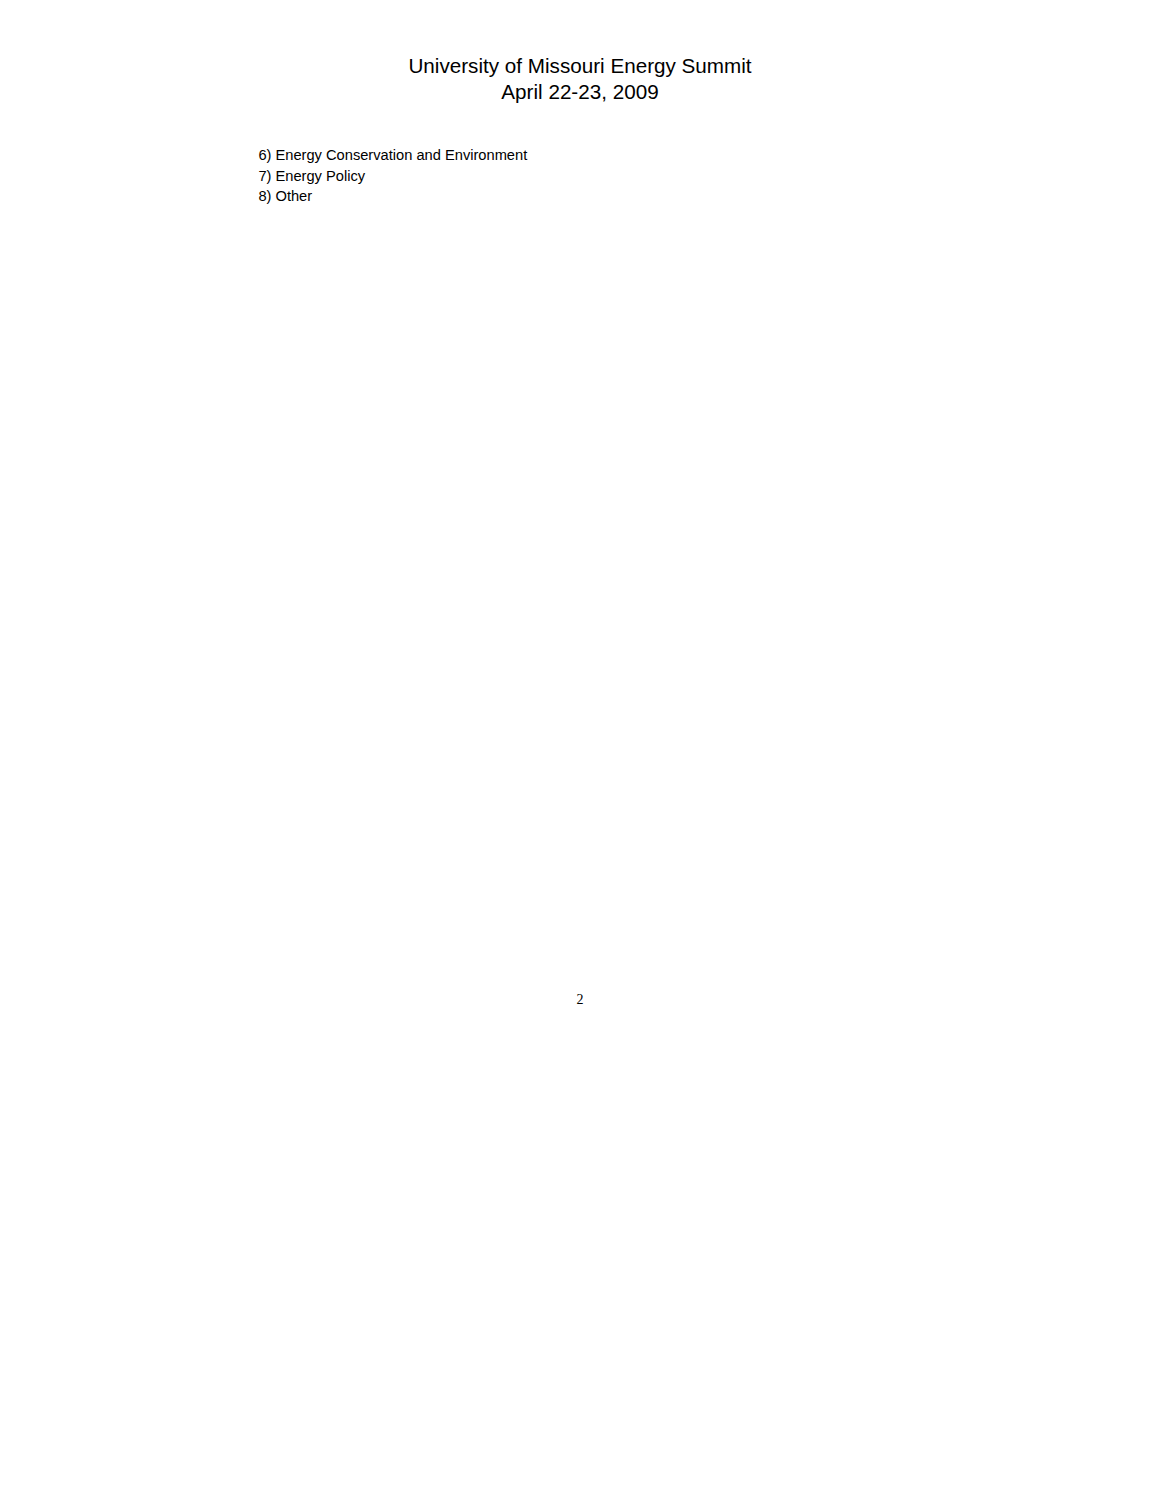University of Missouri Energy Summit April 22-23, 2009
6) Energy Conservation and Environment
7) Energy Policy
8) Other
2